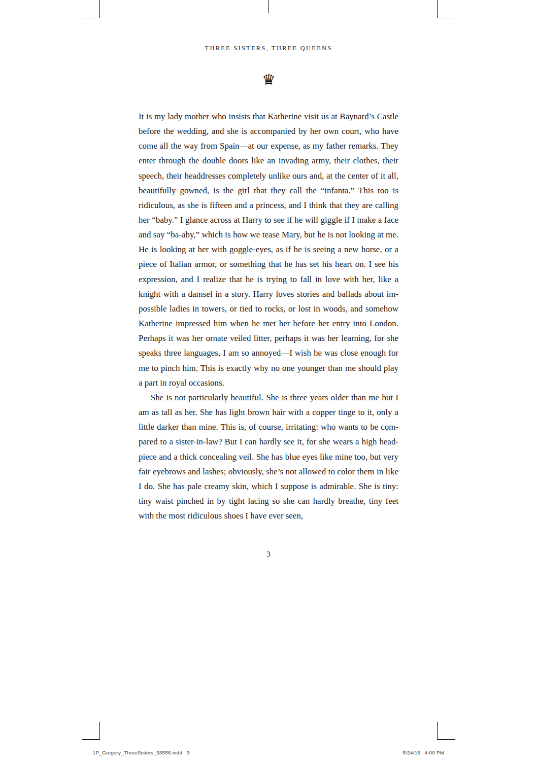Three Sisters, Three Queens
♛
It is my lady mother who insists that Katherine visit us at Baynard’s Castle before the wedding, and she is accompanied by her own court, who have come all the way from Spain—at our expense, as my father remarks. They enter through the double doors like an invading army, their clothes, their speech, their headdresses completely unlike ours and, at the center of it all, beautifully gowned, is the girl that they call the “infanta.” This too is ridiculous, as she is fifteen and a princess, and I think that they are calling her “baby.” I glance across at Harry to see if he will giggle if I make a face and say “ba-aby,” which is how we tease Mary, but he is not looking at me. He is looking at her with goggle-eyes, as if he is seeing a new horse, or a piece of Italian armor, or something that he has set his heart on. I see his expression, and I realize that he is trying to fall in love with her, like a knight with a damsel in a story. Harry loves stories and ballads about impossible ladies in towers, or tied to rocks, or lost in woods, and somehow Katherine impressed him when he met her before her entry into London. Perhaps it was her ornate veiled litter, perhaps it was her learning, for she speaks three languages, I am so annoyed—I wish he was close enough for me to pinch him. This is exactly why no one younger than me should play a part in royal occasions.
She is not particularly beautiful. She is three years older than me but I am as tall as her. She has light brown hair with a copper tinge to it, only a little darker than mine. This is, of course, irritating: who wants to be compared to a sister-in-law? But I can hardly see it, for she wears a high headpiece and a thick concealing veil. She has blue eyes like mine too, but very fair eyebrows and lashes; obviously, she’s not allowed to color them in like I do. She has pale creamy skin, which I suppose is admirable. She is tiny: tiny waist pinched in by tight lacing so she can hardly breathe, tiny feet with the most ridiculous shoes I have ever seen,
3
1P_Gregory_ThreeSisters_33556.indd 3 5/24/16 4:09 PM